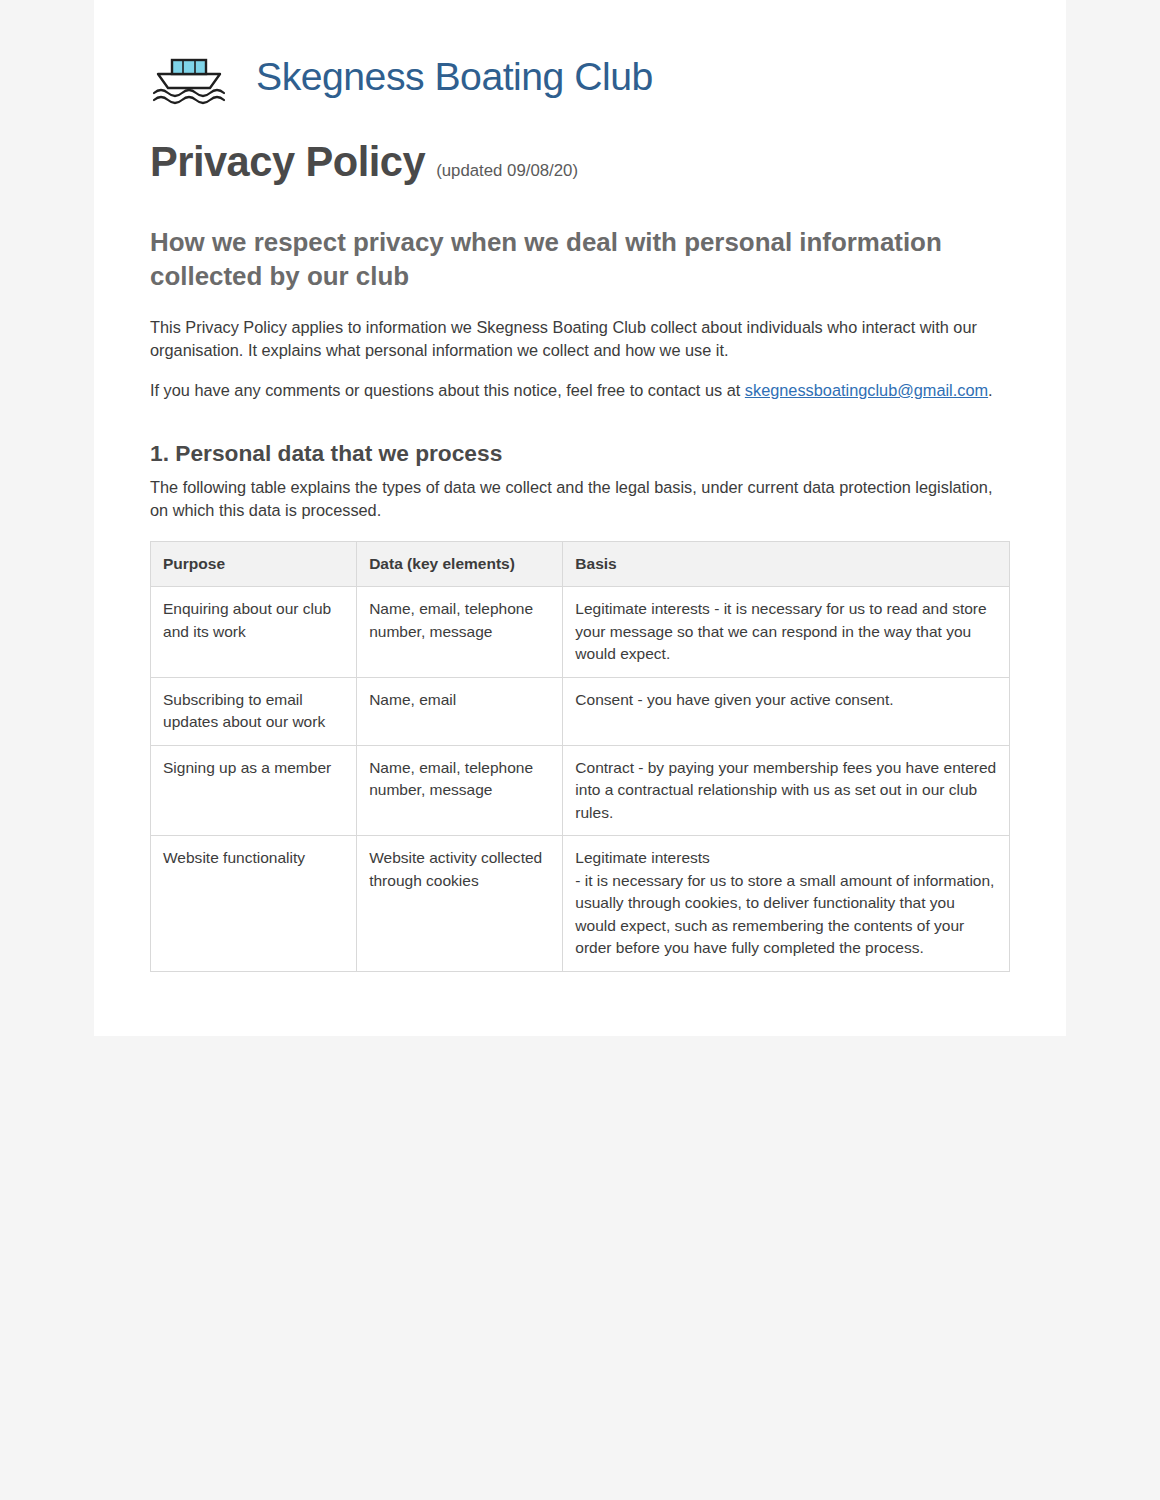Skegness Boating Club
Privacy Policy (updated 09/08/20)
How we respect privacy when we deal with personal information collected by our club
This Privacy Policy applies to information we Skegness Boating Club collect about individuals who interact with our organisation. It explains what personal information we collect and how we use it.
If you have any comments or questions about this notice, feel free to contact us at skegnessboatingclub@gmail.com.
1. Personal data that we process
The following table explains the types of data we collect and the legal basis, under current data protection legislation, on which this data is processed.
| Purpose | Data (key elements) | Basis |
| --- | --- | --- |
| Enquiring about our club and its work | Name, email, telephone number, message | Legitimate interests - it is necessary for us to read and store your message so that we can respond in the way that you would expect. |
| Subscribing to email updates about our work | Name, email | Consent - you have given your active consent. |
| Signing up as a member | Name, email, telephone number, message | Contract - by paying your membership fees you have entered into a contractual relationship with us as set out in our club rules. |
| Website functionality | Website activity collected through cookies | Legitimate interests - it is necessary for us to store a small amount of information, usually through cookies, to deliver functionality that you would expect, such as remembering the contents of your order before you have fully completed the process. |